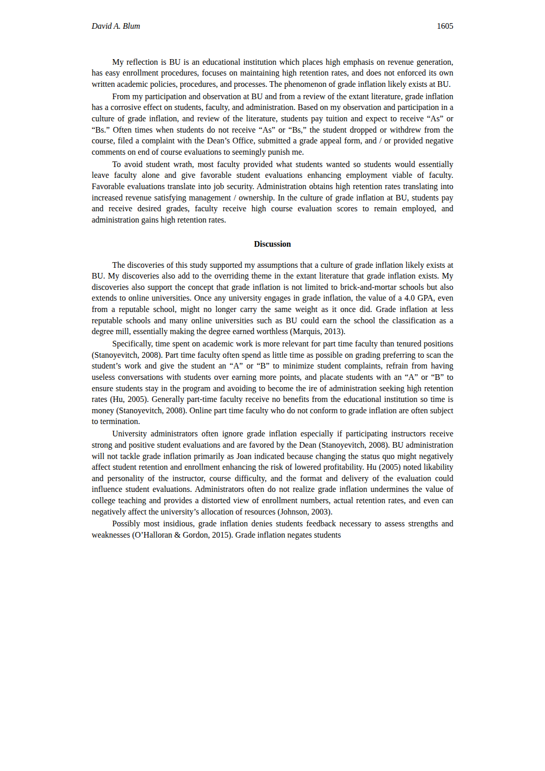David A. Blum 1605
My reflection is BU is an educational institution which places high emphasis on revenue generation, has easy enrollment procedures, focuses on maintaining high retention rates, and does not enforced its own written academic policies, procedures, and processes. The phenomenon of grade inflation likely exists at BU.
From my participation and observation at BU and from a review of the extant literature, grade inflation has a corrosive effect on students, faculty, and administration. Based on my observation and participation in a culture of grade inflation, and review of the literature, students pay tuition and expect to receive “As” or “Bs.” Often times when students do not receive “As” or “Bs,” the student dropped or withdrew from the course, filed a complaint with the Dean’s Office, submitted a grade appeal form, and / or provided negative comments on end of course evaluations to seemingly punish me.
To avoid student wrath, most faculty provided what students wanted so students would essentially leave faculty alone and give favorable student evaluations enhancing employment viable of faculty. Favorable evaluations translate into job security. Administration obtains high retention rates translating into increased revenue satisfying management / ownership. In the culture of grade inflation at BU, students pay and receive desired grades, faculty receive high course evaluation scores to remain employed, and administration gains high retention rates.
Discussion
The discoveries of this study supported my assumptions that a culture of grade inflation likely exists at BU. My discoveries also add to the overriding theme in the extant literature that grade inflation exists. My discoveries also support the concept that grade inflation is not limited to brick-and-mortar schools but also extends to online universities. Once any university engages in grade inflation, the value of a 4.0 GPA, even from a reputable school, might no longer carry the same weight as it once did. Grade inflation at less reputable schools and many online universities such as BU could earn the school the classification as a degree mill, essentially making the degree earned worthless (Marquis, 2013).
Specifically, time spent on academic work is more relevant for part time faculty than tenured positions (Stanoyevitch, 2008). Part time faculty often spend as little time as possible on grading preferring to scan the student’s work and give the student an “A” or “B” to minimize student complaints, refrain from having useless conversations with students over earning more points, and placate students with an “A” or “B” to ensure students stay in the program and avoiding to become the ire of administration seeking high retention rates (Hu, 2005). Generally part-time faculty receive no benefits from the educational institution so time is money (Stanoyevitch, 2008). Online part time faculty who do not conform to grade inflation are often subject to termination.
University administrators often ignore grade inflation especially if participating instructors receive strong and positive student evaluations and are favored by the Dean (Stanoyevitch, 2008). BU administration will not tackle grade inflation primarily as Joan indicated because changing the status quo might negatively affect student retention and enrollment enhancing the risk of lowered profitability. Hu (2005) noted likability and personality of the instructor, course difficulty, and the format and delivery of the evaluation could influence student evaluations. Administrators often do not realize grade inflation undermines the value of college teaching and provides a distorted view of enrollment numbers, actual retention rates, and even can negatively affect the university’s allocation of resources (Johnson, 2003).
Possibly most insidious, grade inflation denies students feedback necessary to assess strengths and weaknesses (O’Halloran & Gordon, 2015). Grade inflation negates students